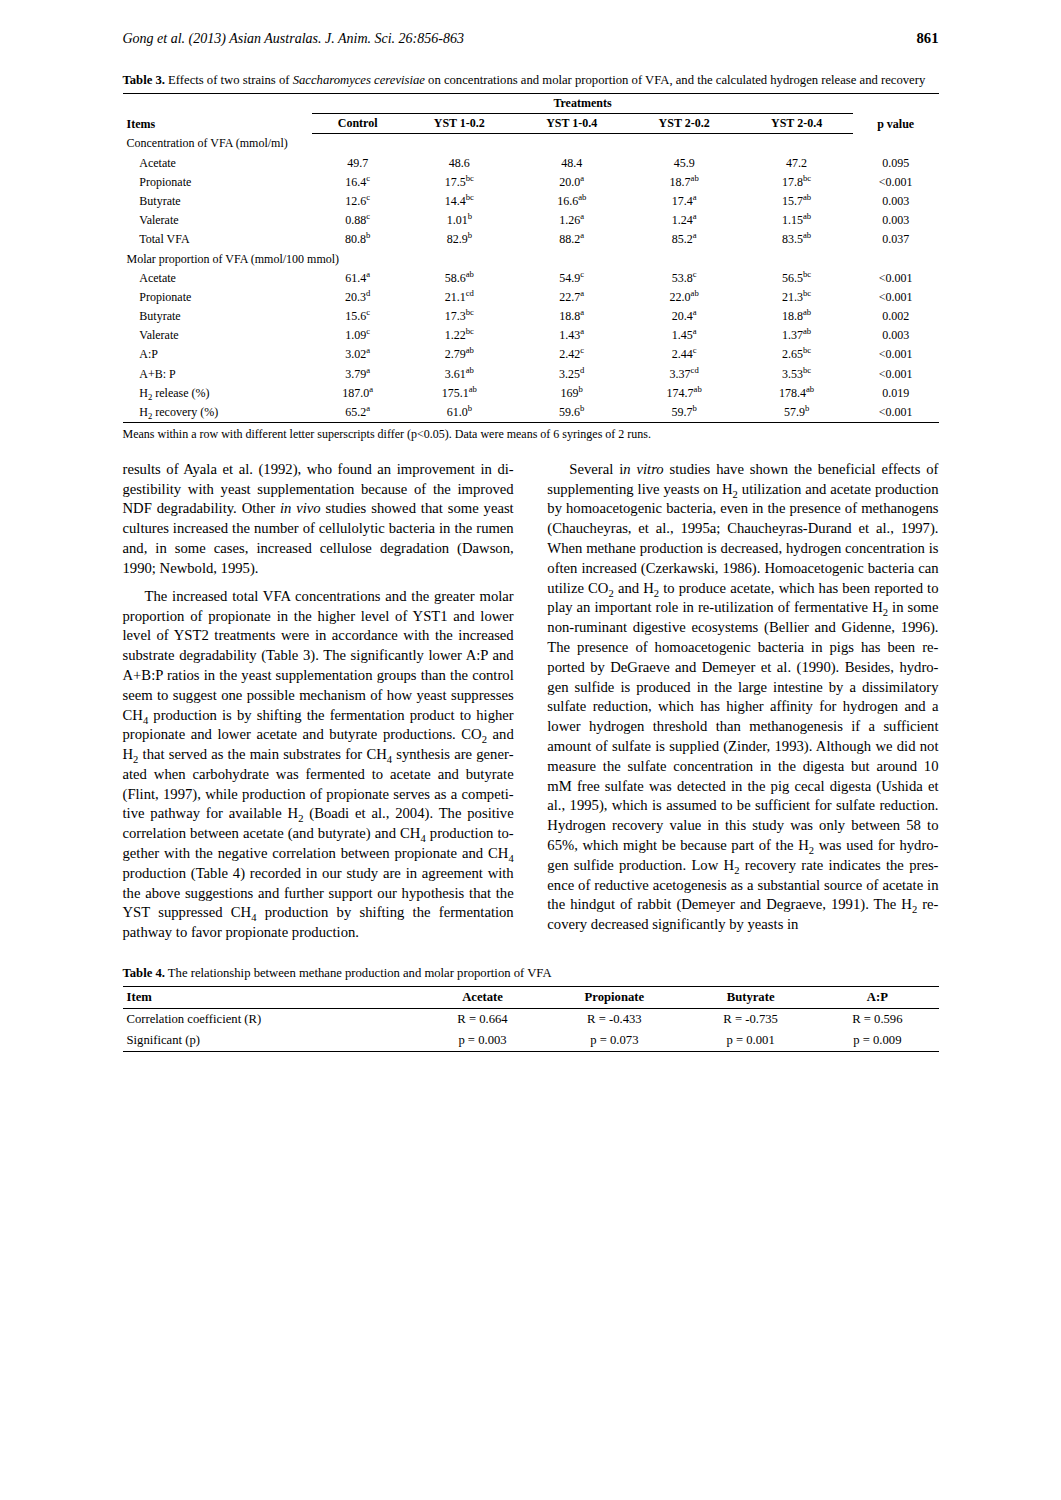Gong et al. (2013) Asian Australas. J. Anim. Sci. 26:856-863 861
Table 3. Effects of two strains of Saccharomyces cerevisiae on concentrations and molar proportion of VFA, and the calculated hydrogen release and recovery
| Items | Treatments | p value |
| --- | --- | --- |
| Control | YST 1-0.2 | YST 1-0.4 | YST 2-0.2 | YST 2-0.4 |
| Concentration of VFA (mmol/ml) |
| Acetate | 49.7 | 48.6 | 48.4 | 45.9 | 47.2 | 0.095 |
| Propionate | 16.4 c | 17.5 bc | 20.0 a | 18.7 ab | 17.8 bc | <0.001 |
| Butyrate | 12.6 c | 14.4 bc | 16.6 ab | 17.4 a | 15.7 ab | 0.003 |
| Valerate | 0.88 c | 1.01 b | 1.26 a | 1.24 a | 1.15 ab | 0.003 |
| Total VFA | 80.8 b | 82.9 b | 88.2 a | 85.2 a | 83.5 ab | 0.037 |
| Molar proportion of VFA (mmol/100 mmol) |
| Acetate | 61.4 a | 58.6 ab | 54.9 c | 53.8 c | 56.5 bc | <0.001 |
| Propionate | 20.3 d | 21.1 cd | 22.7 a | 22.0 ab | 21.3 bc | <0.001 |
| Butyrate | 15.6 c | 17.3 bc | 18.8 a | 20.4 a | 18.8 ab | 0.002 |
| Valerate | 1.09 c | 1.22 bc | 1.43 a | 1.45 a | 1.37 ab | 0.003 |
| A:P | 3.02 a | 2.79 ab | 2.42 c | 2.44 c | 2.65 bc | <0.001 |
| A+B: P | 3.79 a | 3.61 ab | 3.25 d | 3.37 cd | 3.53 bc | <0.001 |
| H 2 release (%) | 187.0 a | 175.1 ab | 169 b | 174.7 ab | 178.4 ab | 0.019 |
| H 2 recovery (%) | 65.2 a | 61.0 b | 59.6 b | 59.7 b | 57.9 b | <0.001 |
Means within a row with different letter superscripts differ (p<0.05). Data were means of 6 syringes of 2 runs.
results of Ayala et al. (1992), who found an improvement in digestibility with yeast supplementation because of the improved NDF degradability. Other in vivo studies showed that some yeast cultures increased the number of cellulolytic bacteria in the rumen and, in some cases, increased cellulose degradation (Dawson, 1990; Newbold, 1995).
The increased total VFA concentrations and the greater molar proportion of propionate in the higher level of YST1 and lower level of YST2 treatments were in accordance with the increased substrate degradability (Table 3). The significantly lower A:P and A+B:P ratios in the yeast supplementation groups than the control seem to suggest one possible mechanism of how yeast suppresses CH4 production is by shifting the fermentation product to higher propionate and lower acetate and butyrate productions. CO2 and H2 that served as the main substrates for CH4 synthesis are generated when carbohydrate was fermented to acetate and butyrate (Flint, 1997), while production of propionate serves as a competitive pathway for available H2 (Boadi et al., 2004). The positive correlation between acetate (and butyrate) and CH4 production together with the negative correlation between propionate and CH4 production (Table 4) recorded in our study are in agreement with the above suggestions and further support our hypothesis that the YST suppressed CH4 production by shifting the fermentation pathway to favor propionate production.
Several in vitro studies have shown the beneficial effects of supplementing live yeasts on H2 utilization and acetate production by homoacetogenic bacteria, even in the presence of methanogens (Chaucheyras, et al., 1995a; Chaucheyras-Durand et al., 1997). When methane production is decreased, hydrogen concentration is often increased (Czerkawski, 1986). Homoacetogenic bacteria can utilize CO2 and H2 to produce acetate, which has been reported to play an important role in re-utilization of fermentative H2 in some non-ruminant digestive ecosystems (Bellier and Gidenne, 1996). The presence of homoacetogenic bacteria in pigs has been reported by DeGraeve and Demeyer et al. (1990). Besides, hydrogen sulfide is produced in the large intestine by a dissimilatory sulfate reduction, which has higher affinity for hydrogen and a lower hydrogen threshold than methanogenesis if a sufficient amount of sulfate is supplied (Zinder, 1993). Although we did not measure the sulfate concentration in the digesta but around 10 mM free sulfate was detected in the pig cecal digesta (Ushida et al., 1995), which is assumed to be sufficient for sulfate reduction. Hydrogen recovery value in this study was only between 58 to 65%, which might be because part of the H2 was used for hydrogen sulfide production. Low H2 recovery rate indicates the presence of reductive acetogenesis as a substantial source of acetate in the hindgut of rabbit (Demeyer and Degraeve, 1991). The H2 recovery decreased significantly by yeasts in
Table 4. The relationship between methane production and molar proportion of VFA
| Item | Acetate | Propionate | Butyrate | A:P |
| --- | --- | --- | --- | --- |
| Correlation coefficient (R) | R = 0.664 | R = -0.433 | R = -0.735 | R = 0.596 |
| Significant (p) | p = 0.003 | p = 0.073 | p = 0.001 | p = 0.009 |